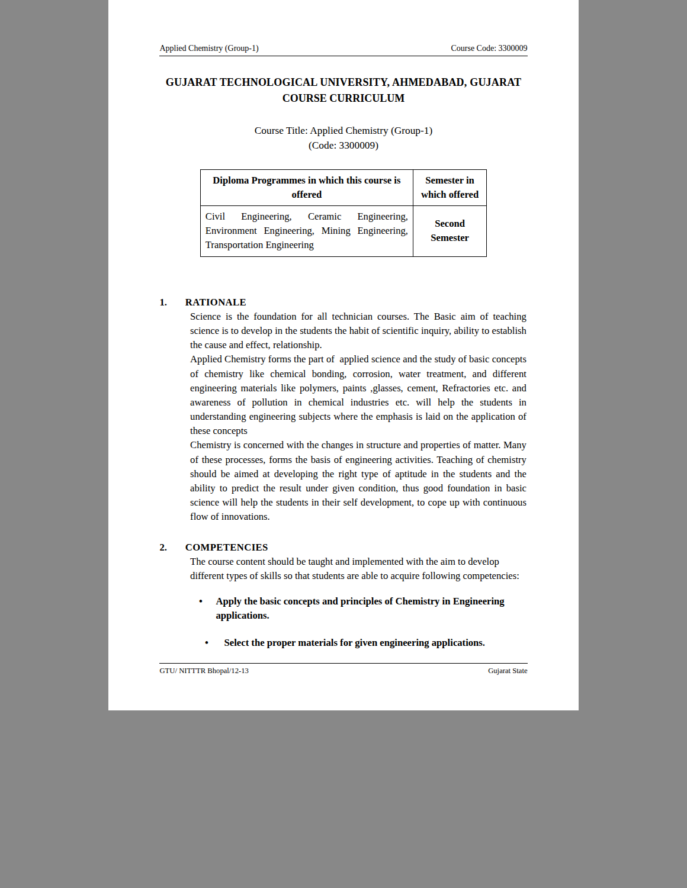Applied Chemistry (Group-1) Course Code: 3300009
GUJARAT TECHNOLOGICAL UNIVERSITY, AHMEDABAD, GUJARAT
COURSE CURRICULUM
Course Title: Applied Chemistry (Group-1) (Code: 3300009)
| Diploma Programmes in which this course is offered | Semester in which offered |
| --- | --- |
| Civil Engineering, Ceramic Engineering, Environment Engineering, Mining Engineering, Transportation Engineering | Second Semester |
1. RATIONALE
Science is the foundation for all technician courses. The Basic aim of teaching science is to develop in the students the habit of scientific inquiry, ability to establish the cause and effect, relationship.
Applied Chemistry forms the part of applied science and the study of basic concepts of chemistry like chemical bonding, corrosion, water treatment, and different engineering materials like polymers, paints ,glasses, cement, Refractories etc. and awareness of pollution in chemical industries etc. will help the students in understanding engineering subjects where the emphasis is laid on the application of these concepts
Chemistry is concerned with the changes in structure and properties of matter. Many of these processes, forms the basis of engineering activities. Teaching of chemistry should be aimed at developing the right type of aptitude in the students and the ability to predict the result under given condition, thus good foundation in basic science will help the students in their self development, to cope up with continuous flow of innovations.
2. COMPETENCIES
The course content should be taught and implemented with the aim to develop
different types of skills so that students are able to acquire following competencies:
Apply the basic concepts and principles of Chemistry in Engineering applications.
Select the proper materials for given engineering applications.
GTU/ NITTTR Bhopal/12-13 Gujarat State